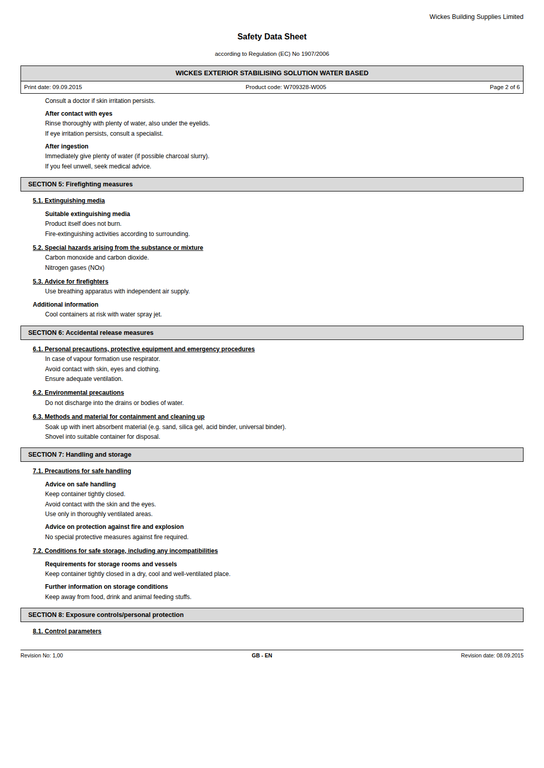Wickes Building Supplies Limited
Safety Data Sheet
according to Regulation (EC) No 1907/2006
WICKES EXTERIOR STABILISING SOLUTION WATER BASED
Print date: 09.09.2015 Product code: W709328-W005 Page 2 of 6
Consult a doctor if skin irritation persists.
After contact with eyes
Rinse thoroughly with plenty of water, also under the eyelids.
If eye irritation persists, consult a specialist.
After ingestion
Immediately give plenty of water (if possible charcoal slurry).
If you feel unwell, seek medical advice.
SECTION 5: Firefighting measures
5.1. Extinguishing media
Suitable extinguishing media
Product itself does not burn.
Fire-extinguishing activities according to surrounding.
5.2. Special hazards arising from the substance or mixture
Carbon monoxide and carbon dioxide.
Nitrogen gases (NOx)
5.3. Advice for firefighters
Use breathing apparatus with independent air supply.
Additional information
Cool containers at risk with water spray jet.
SECTION 6: Accidental release measures
6.1. Personal precautions, protective equipment and emergency procedures
In case of vapour formation use respirator.
Avoid contact with skin, eyes and clothing.
Ensure adequate ventilation.
6.2. Environmental precautions
Do not discharge into the drains or bodies of water.
6.3. Methods and material for containment and cleaning up
Soak up with inert absorbent material (e.g. sand, silica gel, acid binder, universal binder).
Shovel into suitable container for disposal.
SECTION 7: Handling and storage
7.1. Precautions for safe handling
Advice on safe handling
Keep container tightly closed.
Avoid contact with the skin and the eyes.
Use only in thoroughly ventilated areas.
Advice on protection against fire and explosion
No special protective measures against fire required.
7.2. Conditions for safe storage, including any incompatibilities
Requirements for storage rooms and vessels
Keep container tightly closed in a dry, cool and well-ventilated place.
Further information on storage conditions
Keep away from food, drink and animal feeding stuffs.
SECTION 8: Exposure controls/personal protection
8.1. Control parameters
Revision No: 1,00 GB - EN Revision date: 08.09.2015